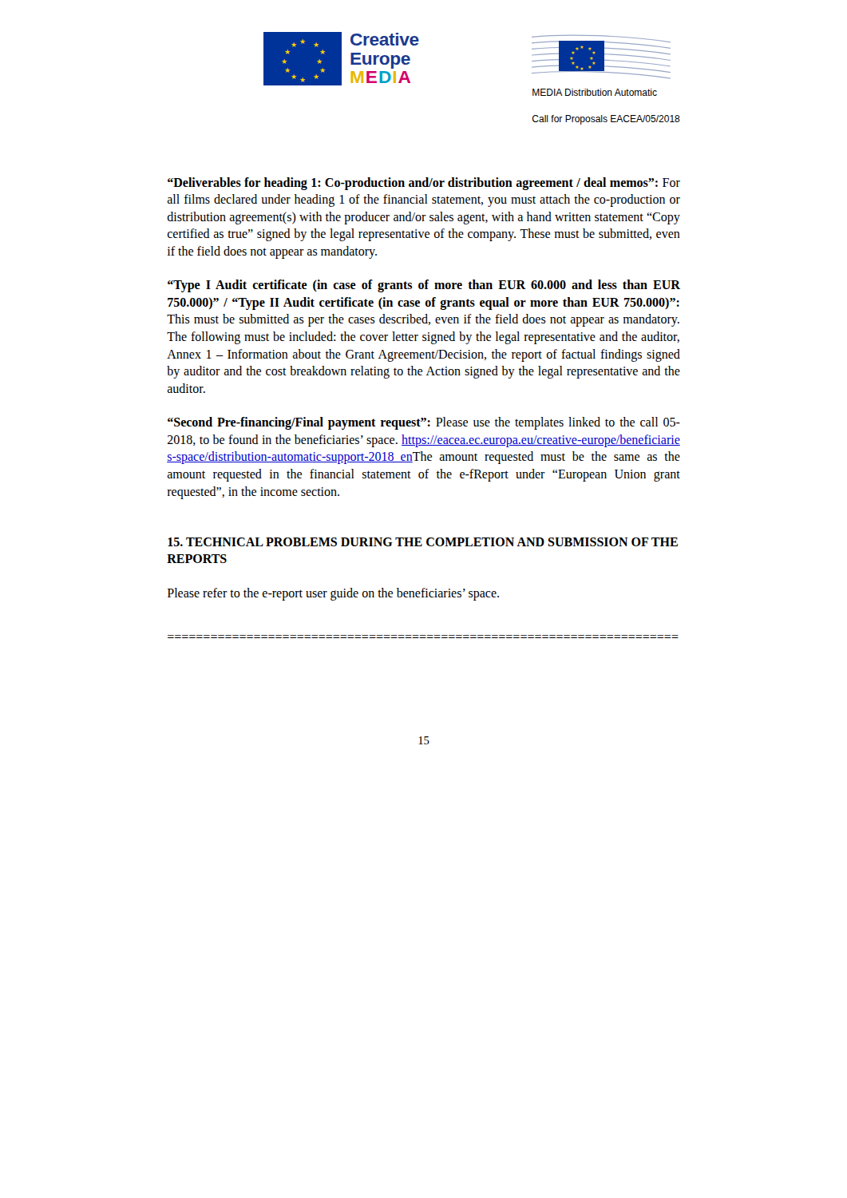★ ★ ★ ★ ★ ★ ★ ★ ★ ★ ★ ★
Creative
Europe
MEDIA
★ ★ ★ ★ ★ ★ ★ ★ ★ ★ ★ ★
MEDIA Distribution Automatic
Call for Proposals EACEA/05/2018
“Deliverables for heading 1: Co-production and/or distribution agreement / deal memos”: For all films declared under heading 1 of the financial statement, you must attach the co-production or distribution agreement(s) with the producer and/or sales agent, with a hand written statement “Copy certified as true” signed by the legal representative of the company. These must be submitted, even if the field does not appear as mandatory.
“Type I Audit certificate (in case of grants of more than EUR 60.000 and less than EUR 750.000)” / “Type II Audit certificate (in case of grants equal or more than EUR 750.000)”: This must be submitted as per the cases described, even if the field does not appear as mandatory. The following must be included: the cover letter signed by the legal representative and the auditor, Annex 1 – Information about the Grant Agreement/Decision, the report of factual findings signed by auditor and the cost breakdown relating to the Action signed by the legal representative and the auditor.
“Second Pre-financing/Final payment request”: Please use the templates linked to the call 05-2018, to be found in the beneficiaries’ space. https://eacea.ec.europa.eu/creative-europe/beneficiaries-space/distribution-automatic-support-2018_en The amount requested must be the same as the amount requested in the financial statement of the e-fReport under “European Union grant requested”, in the income section.
15. TECHNICAL PROBLEMS DURING THE COMPLETION AND SUBMISSION OF THE REPORTS
Please refer to the e-report user guide on the beneficiaries’ space.
=======================================================================
15